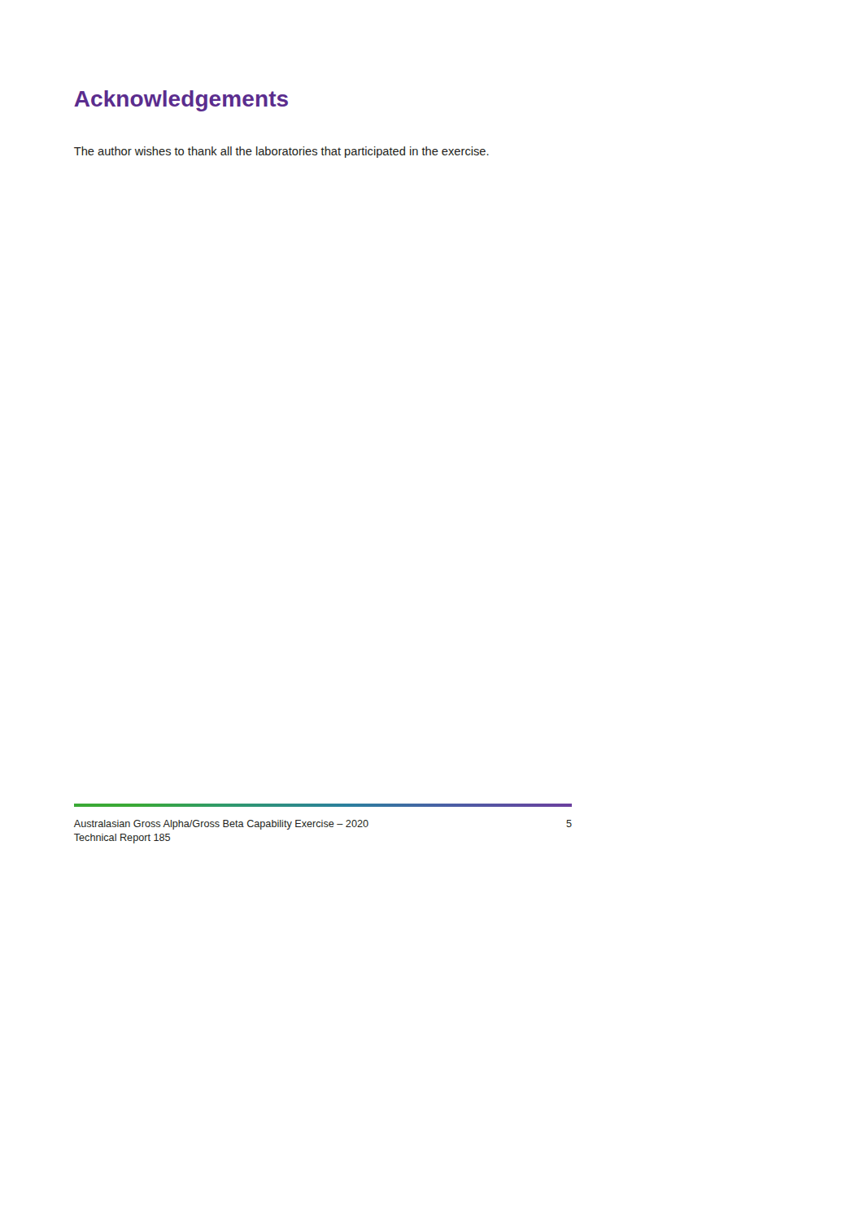Acknowledgements
The author wishes to thank all the laboratories that participated in the exercise.
Australasian Gross Alpha/Gross Beta Capability Exercise – 2020
Technical Report 185
5